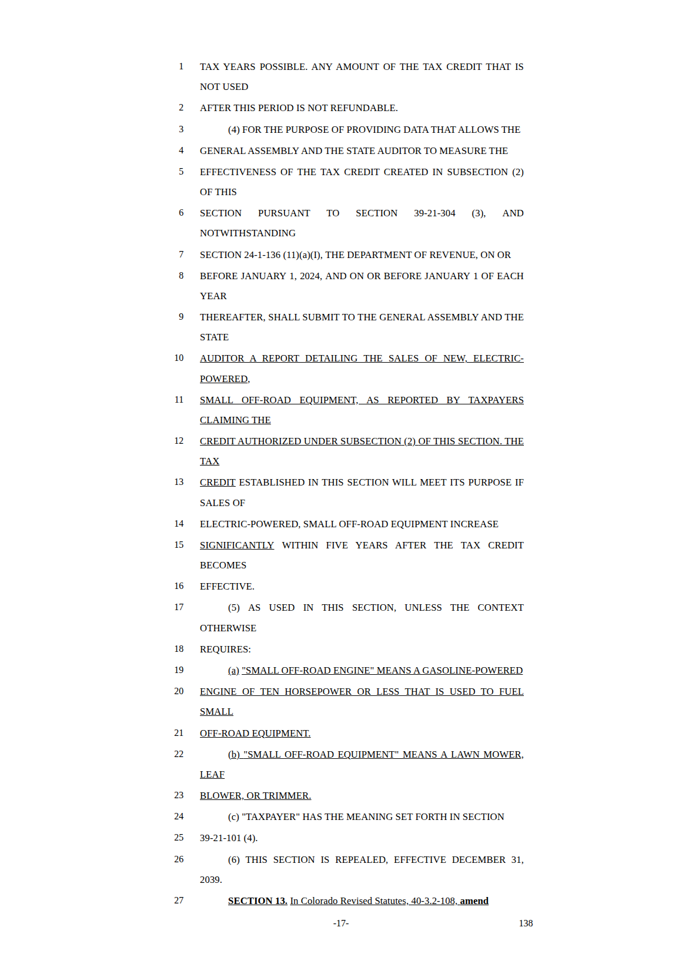| 1 | TAX YEARS POSSIBLE. ANY AMOUNT OF THE TAX CREDIT THAT IS NOT USED |
| 2 | AFTER THIS PERIOD IS NOT REFUNDABLE. |
| 3 | (4) FOR THE PURPOSE OF PROVIDING DATA THAT ALLOWS THE |
| 4 | GENERAL ASSEMBLY AND THE STATE AUDITOR TO MEASURE THE |
| 5 | EFFECTIVENESS OF THE TAX CREDIT CREATED IN SUBSECTION (2) OF THIS |
| 6 | SECTION PURSUANT TO SECTION 39-21-304 (3), AND NOTWITHSTANDING |
| 7 | SECTION 24-1-136 (11)(a)(I), THE DEPARTMENT OF REVENUE, ON OR |
| 8 | BEFORE JANUARY 1, 2024, AND ON OR BEFORE JANUARY 1 OF EACH YEAR |
| 9 | THEREAFTER, SHALL SUBMIT TO THE GENERAL ASSEMBLY AND THE STATE |
| 10 | AUDITOR A REPORT DETAILING THE SALES OF NEW, ELECTRIC-POWERED, |
| 11 | SMALL OFF-ROAD EQUIPMENT, AS REPORTED BY TAXPAYERS CLAIMING THE |
| 12 | CREDIT AUTHORIZED UNDER SUBSECTION (2) OF THIS SECTION. THE TAX |
| 13 | CREDIT ESTABLISHED IN THIS SECTION WILL MEET ITS PURPOSE IF SALES OF |
| 14 | ELECTRIC-POWERED, SMALL OFF-ROAD EQUIPMENT INCREASE |
| 15 | SIGNIFICANTLY WITHIN FIVE YEARS AFTER THE TAX CREDIT BECOMES |
| 16 | EFFECTIVE. |
| 17 | (5) AS USED IN THIS SECTION, UNLESS THE CONTEXT OTHERWISE |
| 18 | REQUIRES: |
| 19 | (a) "SMALL OFF-ROAD ENGINE" MEANS A GASOLINE-POWERED |
| 20 | ENGINE OF TEN HORSEPOWER OR LESS THAT IS USED TO FUEL SMALL |
| 21 | OFF-ROAD EQUIPMENT. |
| 22 | (b) "SMALL OFF-ROAD EQUIPMENT" MEANS A LAWN MOWER, LEAF |
| 23 | BLOWER, OR TRIMMER. |
| 24 | (c) "TAXPAYER" HAS THE MEANING SET FORTH IN SECTION |
| 25 | 39-21-101 (4). |
| 26 | (6) THIS SECTION IS REPEALED, EFFECTIVE DECEMBER 31, 2039. |
| 27 | SECTION 13. In Colorado Revised Statutes, 40-3.2-108, amend |
-17-
138